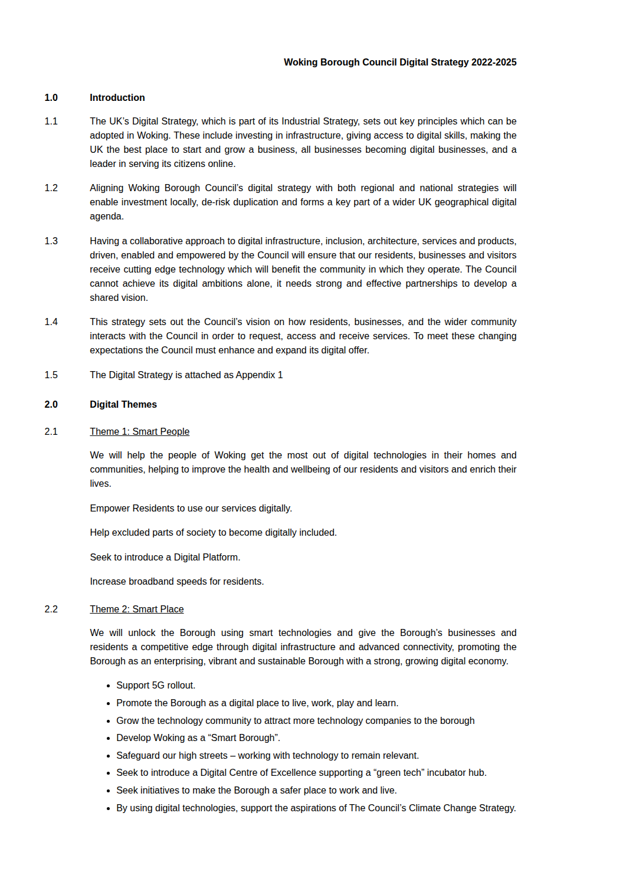Woking Borough Council Digital Strategy 2022-2025
1.0 Introduction
1.1 The UK’s Digital Strategy, which is part of its Industrial Strategy, sets out key principles which can be adopted in Woking. These include investing in infrastructure, giving access to digital skills, making the UK the best place to start and grow a business, all businesses becoming digital businesses, and a leader in serving its citizens online.
1.2 Aligning Woking Borough Council’s digital strategy with both regional and national strategies will enable investment locally, de-risk duplication and forms a key part of a wider UK geographical digital agenda.
1.3 Having a collaborative approach to digital infrastructure, inclusion, architecture, services and products, driven, enabled and empowered by the Council will ensure that our residents, businesses and visitors receive cutting edge technology which will benefit the community in which they operate. The Council cannot achieve its digital ambitions alone, it needs strong and effective partnerships to develop a shared vision.
1.4 This strategy sets out the Council’s vision on how residents, businesses, and the wider community interacts with the Council in order to request, access and receive services. To meet these changing expectations the Council must enhance and expand its digital offer.
1.5 The Digital Strategy is attached as Appendix 1
2.0 Digital Themes
2.1 Theme 1: Smart People
We will help the people of Woking get the most out of digital technologies in their homes and communities, helping to improve the health and wellbeing of our residents and visitors and enrich their lives.
Empower Residents to use our services digitally.
Help excluded parts of society to become digitally included.
Seek to introduce a Digital Platform.
Increase broadband speeds for residents.
2.2 Theme 2: Smart Place
We will unlock the Borough using smart technologies and give the Borough’s businesses and residents a competitive edge through digital infrastructure and advanced connectivity, promoting the Borough as an enterprising, vibrant and sustainable Borough with a strong, growing digital economy.
Support 5G rollout.
Promote the Borough as a digital place to live, work, play and learn.
Grow the technology community to attract more technology companies to the borough
Develop Woking as a “Smart Borough”.
Safeguard our high streets – working with technology to remain relevant.
Seek to introduce a Digital Centre of Excellence supporting a “green tech” incubator hub.
Seek initiatives to make the Borough a safer place to work and live.
By using digital technologies, support the aspirations of The Council’s Climate Change Strategy.